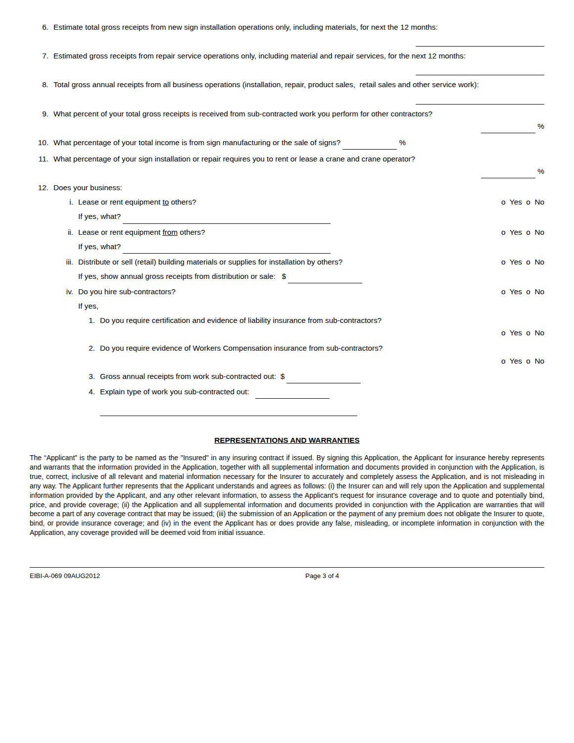6. Estimate total gross receipts from new sign installation operations only, including materials, for next the 12 months:
7. Estimated gross receipts from repair service operations only, including material and repair services, for the next 12 months:
8. Total gross annual receipts from all business operations (installation, repair, product sales, retail sales and other service work):
9. What percent of your total gross receipts is received from sub-contracted work you perform for other contractors? %
10. What percentage of your total income is from sign manufacturing or the sale of signs? %
11. What percentage of your sign installation or repair requires you to rent or lease a crane and crane operator? %
12. Does your business:
i. o Yes o No Lease or rent equipment to others?
If yes, what?
ii. o Yes o No Lease or rent equipment from others?
If yes, what?
iii. o Yes o No Distribute or sell (retail) building materials or supplies for installation by others?
If yes, show annual gross receipts from distribution or sale: $
iv. o Yes o No Do you hire sub-contractors?
If yes,
1. Do you require certification and evidence of liability insurance from sub-contractors? o Yes o No
2. Do you require evidence of Workers Compensation insurance from sub-contractors? o Yes o No
3. Gross annual receipts from work sub-contracted out: $
4. Explain type of work you sub-contracted out:
REPRESENTATIONS AND WARRANTIES
The “Applicant” is the party to be named as the "Insured" in any insuring contract if issued. By signing this Application, the Applicant for insurance hereby represents and warrants that the information provided in the Application, together with all supplemental information and documents provided in conjunction with the Application, is true, correct, inclusive of all relevant and material information necessary for the Insurer to accurately and completely assess the Application, and is not misleading in any way. The Applicant further represents that the Applicant understands and agrees as follows: (i) the Insurer can and will rely upon the Application and supplemental information provided by the Applicant, and any other relevant information, to assess the Applicant’s request for insurance coverage and to quote and potentially bind, price, and provide coverage; (ii) the Application and all supplemental information and documents provided in conjunction with the Application are warranties that will become a part of any coverage contract that may be issued; (iii) the submission of an Application or the payment of any premium does not obligate the Insurer to quote, bind, or provide insurance coverage; and (iv) in the event the Applicant has or does provide any false, misleading, or incomplete information in conjunction with the Application, any coverage provided will be deemed void from initial issuance.
EIBI-A-069 09AUG2012 Page 3 of 4